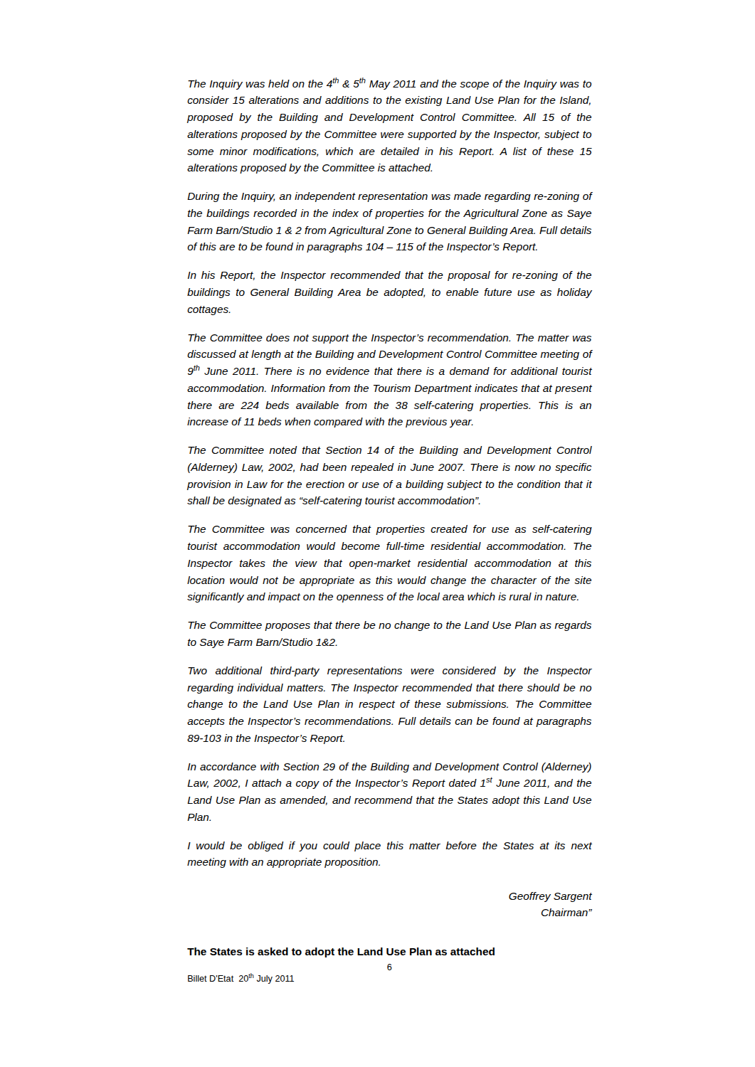The Inquiry was held on the 4th & 5th May 2011 and the scope of the Inquiry was to consider 15 alterations and additions to the existing Land Use Plan for the Island, proposed by the Building and Development Control Committee. All 15 of the alterations proposed by the Committee were supported by the Inspector, subject to some minor modifications, which are detailed in his Report. A list of these 15 alterations proposed by the Committee is attached.
During the Inquiry, an independent representation was made regarding re-zoning of the buildings recorded in the index of properties for the Agricultural Zone as Saye Farm Barn/Studio 1 & 2 from Agricultural Zone to General Building Area. Full details of this are to be found in paragraphs 104 – 115 of the Inspector’s Report.
In his Report, the Inspector recommended that the proposal for re-zoning of the buildings to General Building Area be adopted, to enable future use as holiday cottages.
The Committee does not support the Inspector’s recommendation. The matter was discussed at length at the Building and Development Control Committee meeting of 9th June 2011. There is no evidence that there is a demand for additional tourist accommodation. Information from the Tourism Department indicates that at present there are 224 beds available from the 38 self-catering properties. This is an increase of 11 beds when compared with the previous year.
The Committee noted that Section 14 of the Building and Development Control (Alderney) Law, 2002, had been repealed in June 2007. There is now no specific provision in Law for the erection or use of a building subject to the condition that it shall be designated as “self-catering tourist accommodation”.
The Committee was concerned that properties created for use as self-catering tourist accommodation would become full-time residential accommodation. The Inspector takes the view that open-market residential accommodation at this location would not be appropriate as this would change the character of the site significantly and impact on the openness of the local area which is rural in nature.
The Committee proposes that there be no change to the Land Use Plan as regards to Saye Farm Barn/Studio 1&2.
Two additional third-party representations were considered by the Inspector regarding individual matters. The Inspector recommended that there should be no change to the Land Use Plan in respect of these submissions. The Committee accepts the Inspector’s recommendations. Full details can be found at paragraphs 89-103 in the Inspector’s Report.
In accordance with Section 29 of the Building and Development Control (Alderney) Law, 2002, I attach a copy of the Inspector’s Report dated 1st June 2011, and the Land Use Plan as amended, and recommend that the States adopt this Land Use Plan.
I would be obliged if you could place this matter before the States at its next meeting with an appropriate proposition.
Geoffrey Sargent
Chairman”
The States is asked to adopt the Land Use Plan as attached
6
Billet D'Etat 20th July 2011